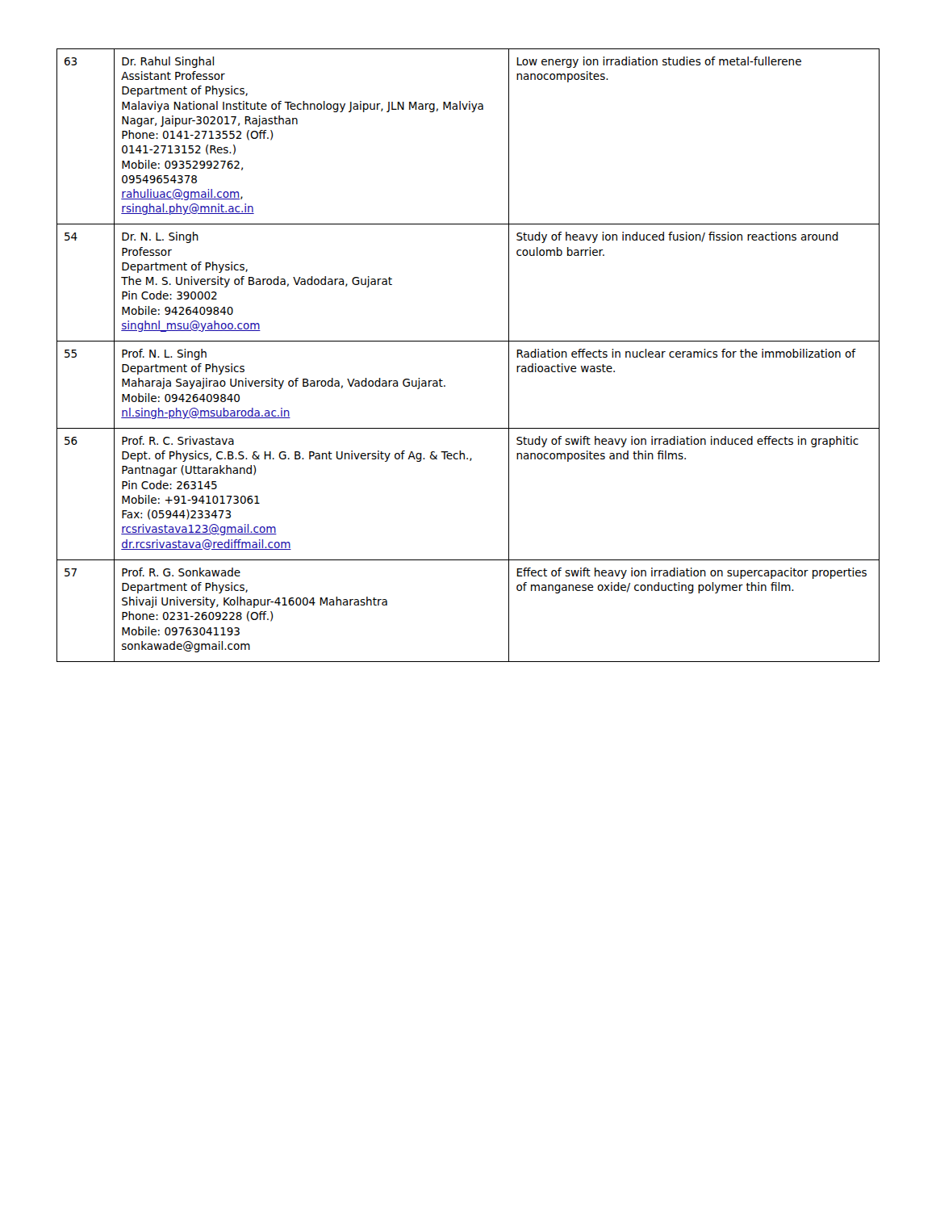| 63 | Dr. Rahul Singhal Assistant Professor Department of Physics, Malaviya National Institute of Technology Jaipur, JLN Marg, Malviya Nagar, Jaipur-302017, Rajasthan Phone: 0141-2713552 (Off.) 0141-2713152 (Res.) Mobile: 09352992762, 09549654378 rahuliuac@gmail.com , rsinghal.phy@mnit.ac.in | Low energy ion irradiation studies of metal-fullerene nanocomposites. |
| 54 | Dr. N. L. Singh Professor Department of Physics, The M. S. University of Baroda, Vadodara, Gujarat Pin Code: 390002 Mobile: 9426409840 singhnl_msu@yahoo.com | Study of heavy ion induced fusion/ fission reactions around coulomb barrier. |
| 55 | Prof. N. L. Singh Department of Physics Maharaja Sayajirao University of Baroda, Vadodara Gujarat. Mobile: 09426409840 nl.singh-phy@msubaroda.ac.in | Radiation effects in nuclear ceramics for the immobilization of radioactive waste. |
| 56 | Prof. R. C. Srivastava Dept. of Physics, C.B.S. & H. G. B. Pant University of Ag. & Tech., Pantnagar (Uttarakhand) Pin Code: 263145 Mobile: +91-9410173061 Fax: (05944)233473 rcsrivastava123@gmail.com dr.rcsrivastava@rediffmail.com | Study of swift heavy ion irradiation induced effects in graphitic nanocomposites and thin films. |
| 57 | Prof. R. G. Sonkawade Department of Physics, Shivaji University, Kolhapur-416004 Maharashtra Phone: 0231-2609228 (Off.) Mobile: 09763041193 sonkawade@gmail.com | Effect of swift heavy ion irradiation on supercapacitor properties of manganese oxide/ conducting polymer thin film. |